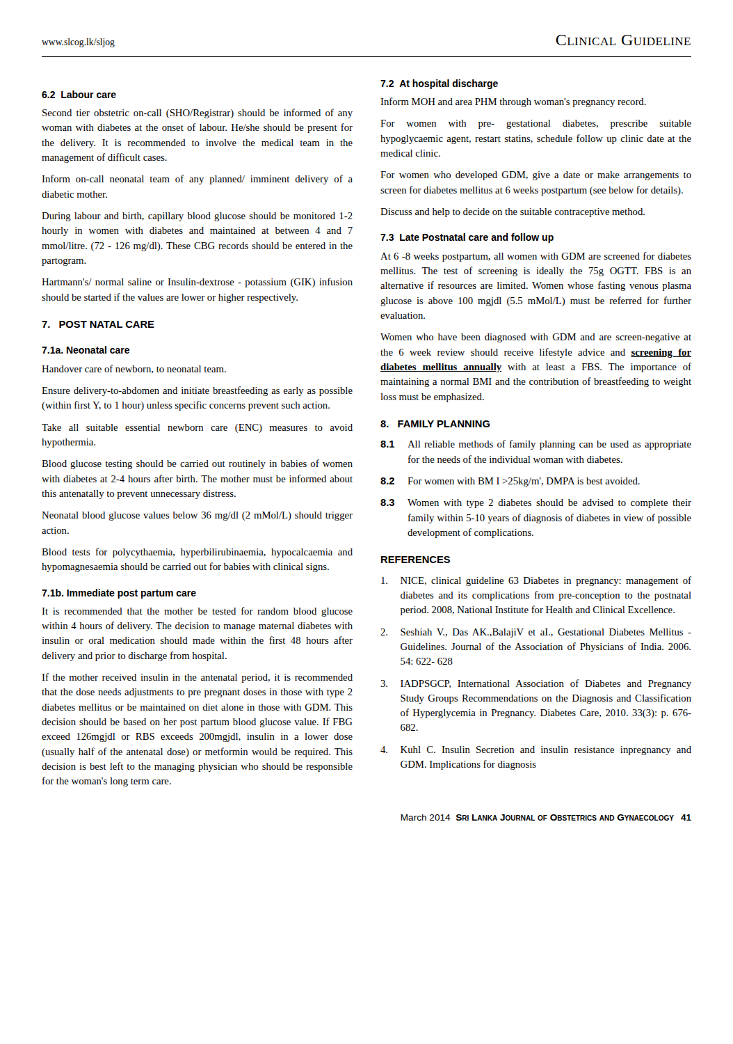www.slcog.lk/sljog Clinical Guideline
6.2 Labour care
Second tier obstetric on-call (SHO/Registrar) should be informed of any woman with diabetes at the onset of labour. He/she should be present for the delivery. It is recommended to involve the medical team in the management of difficult cases.
Inform on-call neonatal team of any planned/ imminent delivery of a diabetic mother.
During labour and birth, capillary blood glucose should be monitored 1-2 hourly in women with diabetes and maintained at between 4 and 7 mmol/litre. (72 - 126 mg/dl). These CBG records should be entered in the partogram.
Hartmann's/ normal saline or Insulin-dextrose - potassium (GIK) infusion should be started if the values are lower or higher respectively.
7. POST NATAL CARE
7.1a. Neonatal care
Handover care of newborn, to neonatal team.
Ensure delivery-to-abdomen and initiate breastfeeding as early as possible (within first Y, to 1 hour) unless specific concerns prevent such action.
Take all suitable essential newborn care (ENC) measures to avoid hypothermia.
Blood glucose testing should be carried out routinely in babies of women with diabetes at 2-4 hours after birth. The mother must be informed about this antenatally to prevent unnecessary distress.
Neonatal blood glucose values below 36 mg/dl (2 mMol/L) should trigger action.
Blood tests for polycythaemia, hyperbilirubinaemia, hypocalcaemia and hypomagnesaemia should be carried out for babies with clinical signs.
7.1b. Immediate post partum care
It is recommended that the mother be tested for random blood glucose within 4 hours of delivery. The decision to manage maternal diabetes with insulin or oral medication should made within the first 48 hours after delivery and prior to discharge from hospital.
If the mother received insulin in the antenatal period, it is recommended that the dose needs adjustments to pre pregnant doses in those with type 2 diabetes mellitus or be maintained on diet alone in those with GDM. This decision should be based on her post partum blood glucose value. If FBG exceed 126mgjdl or RBS exceeds 200mgjdl, insulin in a lower dose (usually half of the antenatal dose) or metformin would be required. This decision is best left to the managing physician who should be responsible for the woman's long term care.
7.2 At hospital discharge
Inform MOH and area PHM through woman's pregnancy record.
For women with pre- gestational diabetes, prescribe suitable hypoglycaemic agent, restart statins, schedule follow up clinic date at the medical clinic.
For women who developed GDM, give a date or make arrangements to screen for diabetes mellitus at 6 weeks postpartum (see below for details).
Discuss and help to decide on the suitable contraceptive method.
7.3 Late Postnatal care and follow up
At 6 -8 weeks postpartum, all women with GDM are screened for diabetes mellitus. The test of screening is ideally the 75g OGTT. FBS is an alternative if resources are limited. Women whose fasting venous plasma glucose is above 100 mgjdl (5.5 mMol/L) must be referred for further evaluation.
Women who have been diagnosed with GDM and are screen-negative at the 6 week review should receive lifestyle advice and screening for diabetes mellitus annually with at least a FBS. The importance of maintaining a normal BMI and the contribution of breastfeeding to weight loss must be emphasized.
8. FAMILY PLANNING
8.1 All reliable methods of family planning can be used as appropriate for the needs of the individual woman with diabetes.
8.2 For women with BM I >25kg/m', DMPA is best avoided.
8.3 Women with type 2 diabetes should be advised to complete their family within 5-10 years of diagnosis of diabetes in view of possible development of complications.
REFERENCES
NICE, clinical guideline 63 Diabetes in pregnancy: management of diabetes and its complications from pre-conception to the postnatal period. 2008, National Institute for Health and Clinical Excellence.
Seshiah V., Das AK.,BalajiV et aI., Gestational Diabetes Mellitus - Guidelines. Journal of the Association of Physicians of India. 2006. 54: 622- 628
IADPSGCP, International Association of Diabetes and Pregnancy Study Groups Recommendations on the Diagnosis and Classification of Hyperglycemia in Pregnancy. Diabetes Care, 2010. 33(3): p. 676-682.
Kuhl C. Insulin Secretion and insulin resistance inpregnancy and GDM. Implications for diagnosis
March 2014 Sri Lanka Journal of Obstetrics and Gynaecology 41